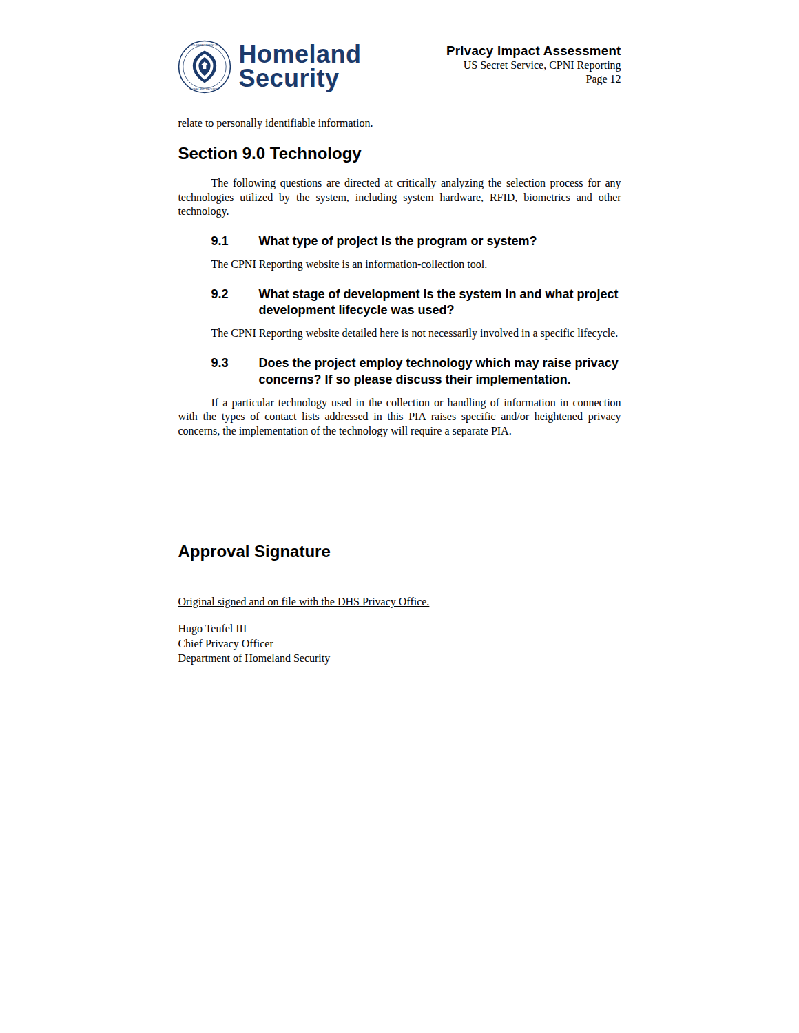U.S. DEPARTMENT OF HOMELAND SECURITY
Homeland Security
Privacy Impact Assessment
US Secret Service, CPNI Reporting
Page 12
relate to personally identifiable information.
Section 9.0 Technology
The following questions are directed at critically analyzing the selection process for any technologies utilized by the system, including system hardware, RFID, biometrics and other technology.
9.1 What type of project is the program or system?
The CPNI Reporting website is an information-collection tool.
9.2 What stage of development is the system in and what project development lifecycle was used?
The CPNI Reporting website detailed here is not necessarily involved in a specific lifecycle.
9.3 Does the project employ technology which may raise privacy concerns? If so please discuss their implementation.
If a particular technology used in the collection or handling of information in connection with the types of contact lists addressed in this PIA raises specific and/or heightened privacy concerns, the implementation of the technology will require a separate PIA.
Approval Signature
Original signed and on file with the DHS Privacy Office.
Hugo Teufel III
Chief Privacy Officer
Department of Homeland Security